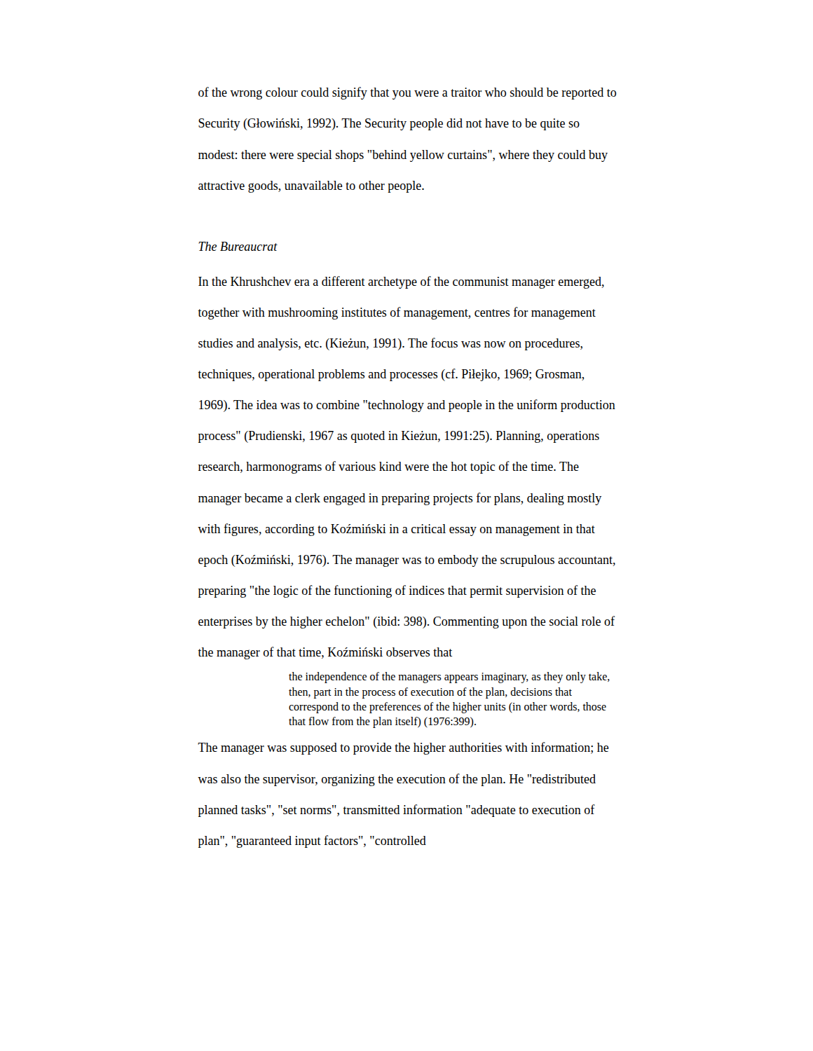of the wrong colour could signify that you were a traitor who should be reported to Security (Głowiński, 1992). The Security people did not have to be quite so modest: there were special shops "behind yellow curtains", where they could buy attractive goods, unavailable to other people.
The Bureaucrat
In the Khrushchev era a different archetype of the communist manager emerged, together with mushrooming institutes of management, centres for management studies and analysis, etc. (Kieżun, 1991). The focus was now on procedures, techniques, operational problems and processes (cf. Piłejko, 1969; Grosman, 1969). The idea was to combine "technology and people in the uniform production process" (Prudienski, 1967 as quoted in Kieżun, 1991:25). Planning, operations research, harmonograms of various kind were the hot topic of the time. The manager became a clerk engaged in preparing projects for plans, dealing mostly with figures, according to Koźmiński in a critical essay on management in that epoch (Koźmiński, 1976). The manager was to embody the scrupulous accountant, preparing "the logic of the functioning of indices that permit supervision of the enterprises by the higher echelon" (ibid: 398). Commenting upon the social role of the manager of that time, Koźmiński observes that
the independence of the managers appears imaginary, as they only take, then, part in the process of execution of the plan, decisions that correspond to the preferences of the higher units (in other words, those that flow from the plan itself) (1976:399).
The manager was supposed to provide the higher authorities with information; he was also the supervisor, organizing the execution of the plan. He "redistributed planned tasks", "set norms", transmitted information "adequate to execution of plan", "guaranteed input factors", "controlled